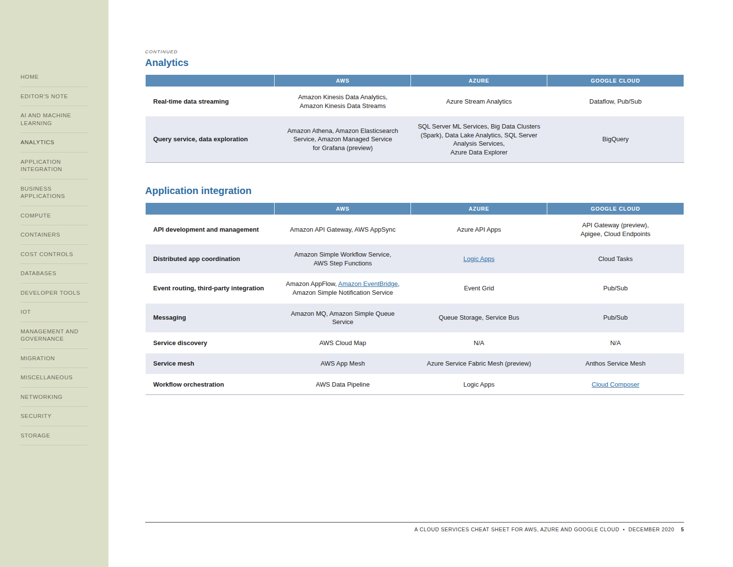Home Editor's Note AI and Machine Learning Analytics Application Integration Business Applications Compute Containers Cost Controls Databases Developer Tools IoT Management and Governance Migration Miscellaneous Networking Security Storage
Continued
Analytics
| | AWS | Azure | Google Cloud |
| --- | --- | --- | --- |
| Real-time data streaming | Amazon Kinesis Data Analytics, Amazon Kinesis Data Streams | Azure Stream Analytics | Dataflow, Pub/Sub |
| Query service, data exploration | Amazon Athena, Amazon Elasticsearch Service, Amazon Managed Service for Grafana (preview) | SQL Server ML Services, Big Data Clusters (Spark), Data Lake Analytics, SQL Server Analysis Services, Azure Data Explorer | BigQuery |
Application integration
| | AWS | Azure | Google Cloud |
| --- | --- | --- | --- |
| API development and management | Amazon API Gateway, AWS AppSync | Azure API Apps | API Gateway (preview), Apigee, Cloud Endpoints |
| Distributed app coordination | Amazon Simple Workflow Service, AWS Step Functions | Logic Apps | Cloud Tasks |
| Event routing, third-party integration | Amazon AppFlow, Amazon EventBridge , Amazon Simple Notification Service | Event Grid | Pub/Sub |
| Messaging | Amazon MQ, Amazon Simple Queue Service | Queue Storage, Service Bus | Pub/Sub |
| Service discovery | AWS Cloud Map | N/A | N/A |
| Service mesh | AWS App Mesh | Azure Service Fabric Mesh (preview) | Anthos Service Mesh |
| Workflow orchestration | AWS Data Pipeline | Logic Apps | Cloud Composer |
A Cloud Services Cheat Sheet for AWS, Azure and Google Cloud • December 2020 5